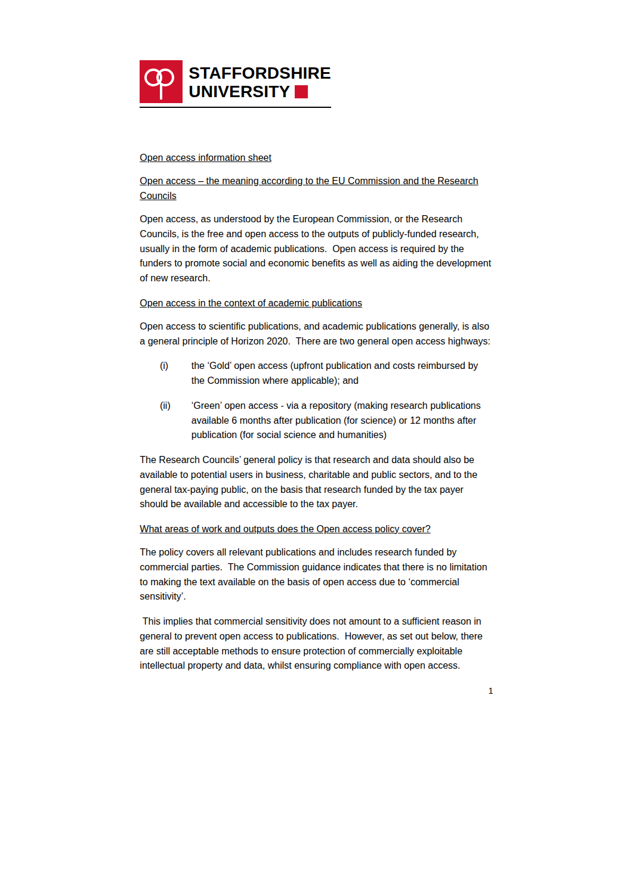STAFFORDSHIRE
UNIVERSITY
Open access information sheet
Open access – the meaning according to the EU Commission and the Research Councils
Open access, as understood by the European Commission, or the Research Councils, is the free and open access to the outputs of publicly-funded research, usually in the form of academic publications. Open access is required by the funders to promote social and economic benefits as well as aiding the development of new research.
Open access in the context of academic publications
Open access to scientific publications, and academic publications generally, is also a general principle of Horizon 2020. There are two general open access highways:
(i) the ‘Gold’ open access (upfront publication and costs reimbursed by the Commission where applicable); and
(ii) ‘Green’ open access - via a repository (making research publications available 6 months after publication (for science) or 12 months after publication (for social science and humanities)
The Research Councils’ general policy is that research and data should also be available to potential users in business, charitable and public sectors, and to the general tax-paying public, on the basis that research funded by the tax payer should be available and accessible to the tax payer.
What areas of work and outputs does the Open access policy cover?
The policy covers all relevant publications and includes research funded by commercial parties. The Commission guidance indicates that there is no limitation to making the text available on the basis of open access due to ‘commercial sensitivity’.
This implies that commercial sensitivity does not amount to a sufficient reason in general to prevent open access to publications. However, as set out below, there are still acceptable methods to ensure protection of commercially exploitable intellectual property and data, whilst ensuring compliance with open access.
1